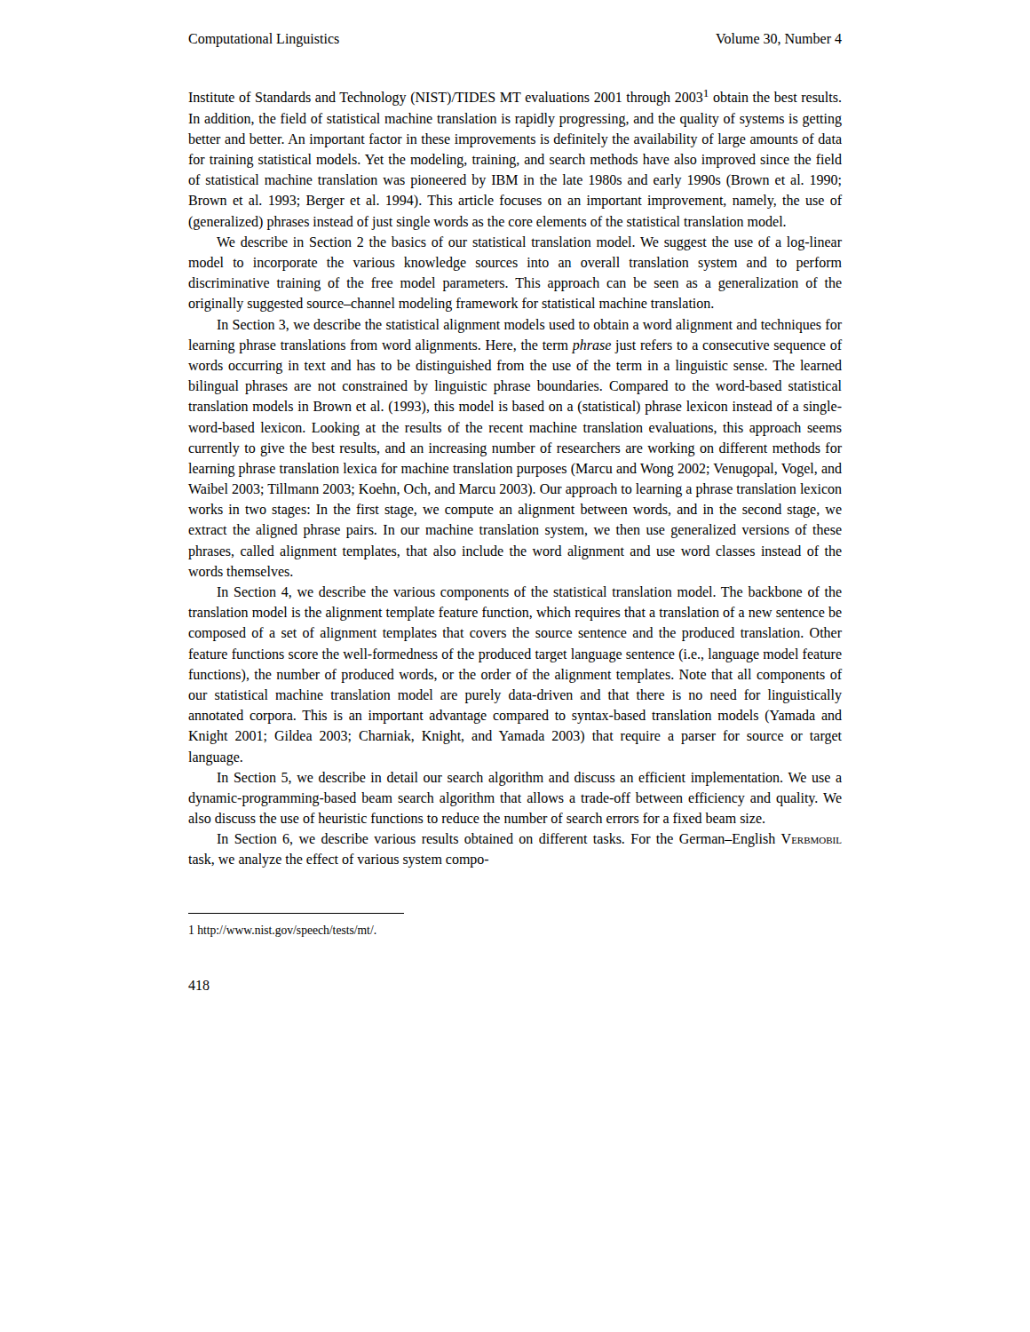Computational Linguistics Volume 30, Number 4
Institute of Standards and Technology (NIST)/TIDES MT evaluations 2001 through 20031 obtain the best results. In addition, the field of statistical machine translation is rapidly progressing, and the quality of systems is getting better and better. An important factor in these improvements is definitely the availability of large amounts of data for training statistical models. Yet the modeling, training, and search methods have also improved since the field of statistical machine translation was pioneered by IBM in the late 1980s and early 1990s (Brown et al. 1990; Brown et al. 1993; Berger et al. 1994). This article focuses on an important improvement, namely, the use of (generalized) phrases instead of just single words as the core elements of the statistical translation model.
We describe in Section 2 the basics of our statistical translation model. We suggest the use of a log-linear model to incorporate the various knowledge sources into an overall translation system and to perform discriminative training of the free model parameters. This approach can be seen as a generalization of the originally suggested source–channel modeling framework for statistical machine translation.
In Section 3, we describe the statistical alignment models used to obtain a word alignment and techniques for learning phrase translations from word alignments. Here, the term phrase just refers to a consecutive sequence of words occurring in text and has to be distinguished from the use of the term in a linguistic sense. The learned bilingual phrases are not constrained by linguistic phrase boundaries. Compared to the word-based statistical translation models in Brown et al. (1993), this model is based on a (statistical) phrase lexicon instead of a single-word-based lexicon. Looking at the results of the recent machine translation evaluations, this approach seems currently to give the best results, and an increasing number of researchers are working on different methods for learning phrase translation lexica for machine translation purposes (Marcu and Wong 2002; Venugopal, Vogel, and Waibel 2003; Tillmann 2003; Koehn, Och, and Marcu 2003). Our approach to learning a phrase translation lexicon works in two stages: In the first stage, we compute an alignment between words, and in the second stage, we extract the aligned phrase pairs. In our machine translation system, we then use generalized versions of these phrases, called alignment templates, that also include the word alignment and use word classes instead of the words themselves.
In Section 4, we describe the various components of the statistical translation model. The backbone of the translation model is the alignment template feature function, which requires that a translation of a new sentence be composed of a set of alignment templates that covers the source sentence and the produced translation. Other feature functions score the well-formedness of the produced target language sentence (i.e., language model feature functions), the number of produced words, or the order of the alignment templates. Note that all components of our statistical machine translation model are purely data-driven and that there is no need for linguistically annotated corpora. This is an important advantage compared to syntax-based translation models (Yamada and Knight 2001; Gildea 2003; Charniak, Knight, and Yamada 2003) that require a parser for source or target language.
In Section 5, we describe in detail our search algorithm and discuss an efficient implementation. We use a dynamic-programming-based beam search algorithm that allows a trade-off between efficiency and quality. We also discuss the use of heuristic functions to reduce the number of search errors for a fixed beam size.
In Section 6, we describe various results obtained on different tasks. For the German–English Verbmobil task, we analyze the effect of various system compo-
1 http://www.nist.gov/speech/tests/mt/.
418